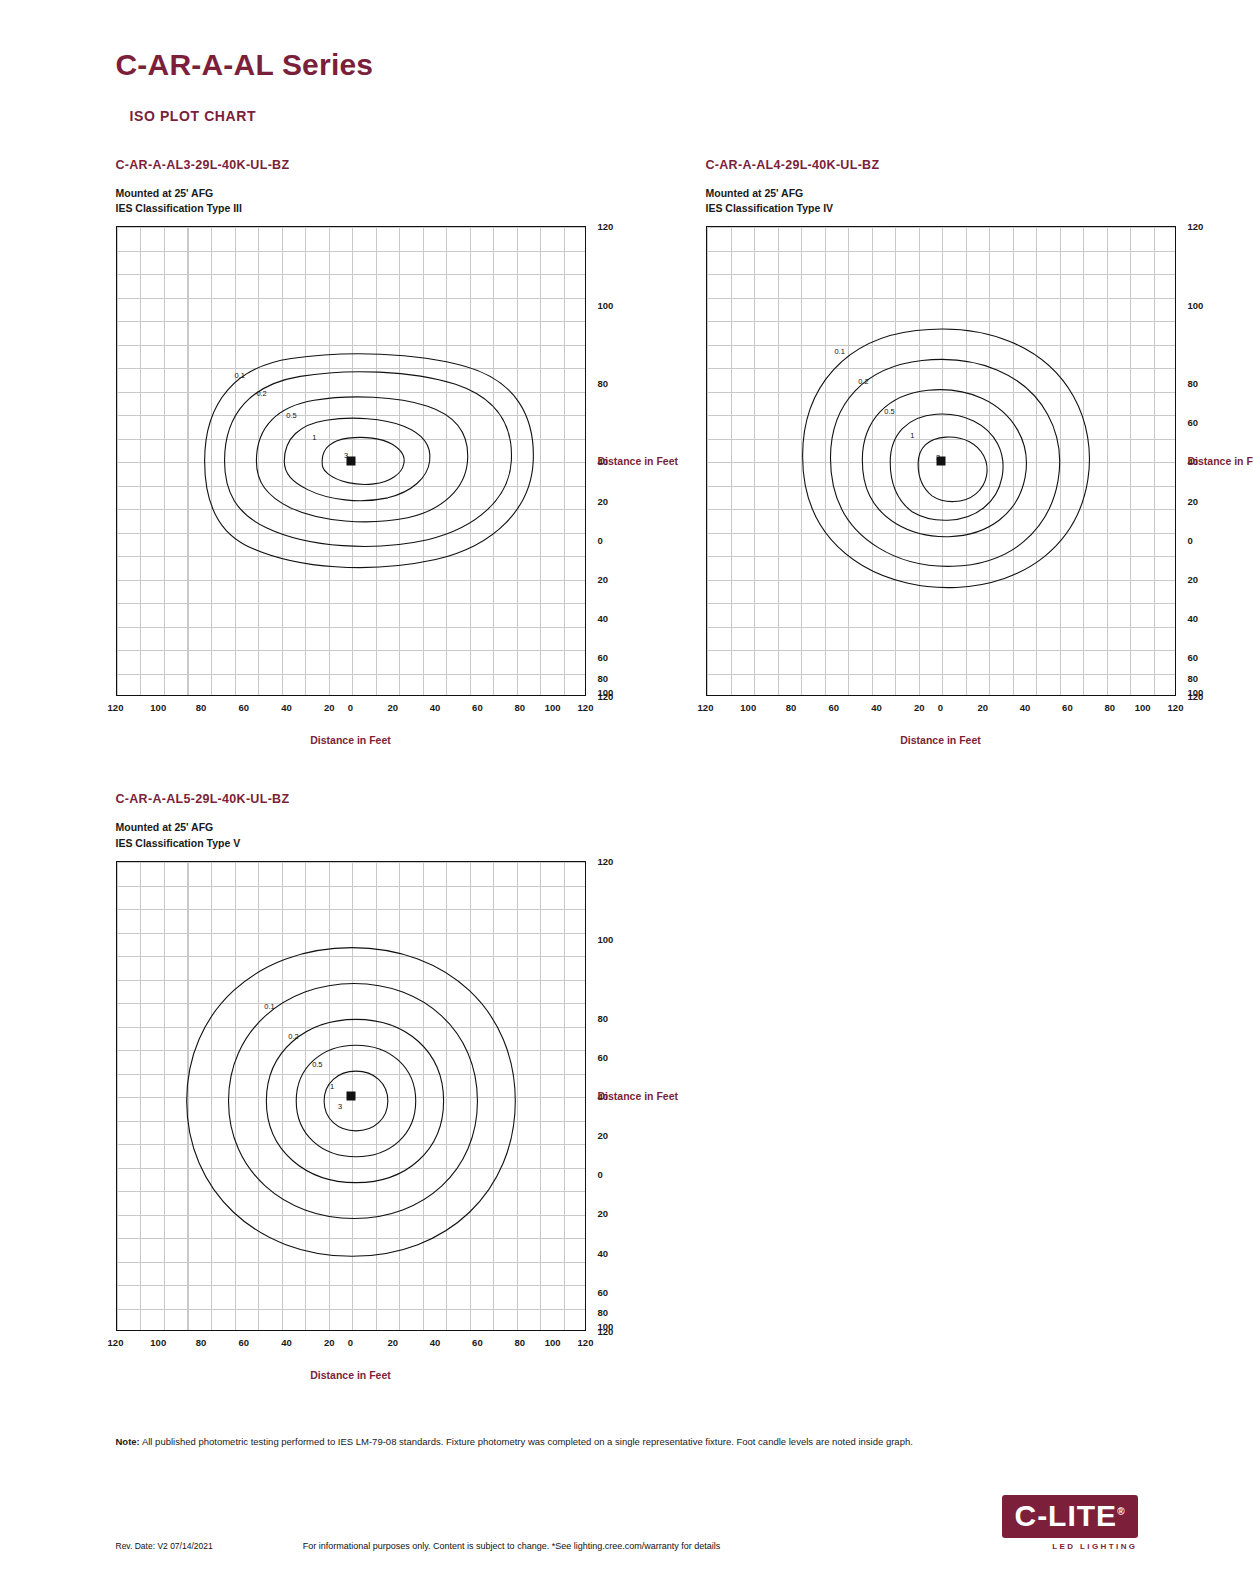C-AR-A-AL Series
ISO Plot Chart
C-AR-A-AL3-29L-40K-UL-BZ
Mounted at 25' AFG
IES Classification Type III
0.1 0.2 0.5 1 3
120 100 80 40 20 0 20 40 60 80 100 120 Distance in Feet
120 100 80 60 40 20 0 20 40 60 80 100 120
Distance in Feet
C-AR-A-AL4-29L-40K-UL-BZ
Mounted at 25' AFG
IES Classification Type IV
0.1 0.2 0.5 1 3
120 100 80 60 40 20 0 20 40 60 80 100 120 Distance in Feet
120 100 80 60 40 20 0 20 40 60 80 100 120
Distance in Feet
C-AR-A-AL5-29L-40K-UL-BZ
Mounted at 25' AFG
IES Classification Type V
0.1 0.2 0.5 1 3
120 100 80 60 40 20 0 20 40 60 80 100 120 Distance in Feet
120 100 80 60 40 20 0 20 40 60 80 100 120
Distance in Feet
Note: All published photometric testing performed to IES LM-79-08 standards. Fixture photometry was completed on a single representative fixture. Foot candle levels are noted inside graph.
Rev. Date: V2 07/14/2021
For informational purposes only. Content is subject to change. *See lighting.cree.com/warranty for details
C-LITE®
LED LIGHTING